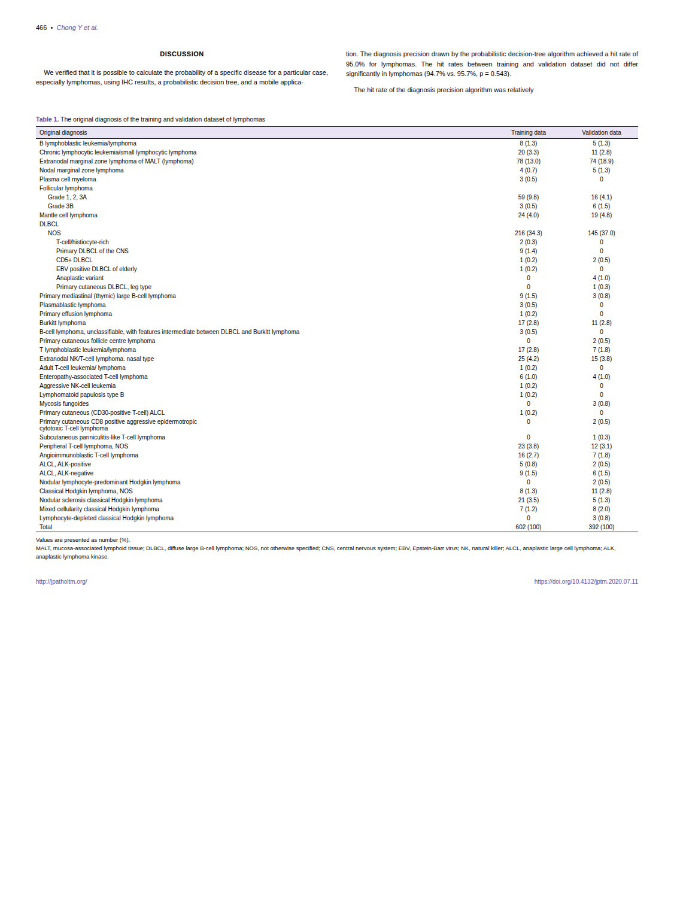466 • Chong Y et al.
DISCUSSION
We verified that it is possible to calculate the probability of a specific disease for a particular case, especially lymphomas, using IHC results, a probabilistic decision tree, and a mobile applica-
tion. The diagnosis precision drawn by the probabilistic decision-tree algorithm achieved a hit rate of 95.0% for lymphomas. The hit rates between training and validation dataset did not differ significantly in lymphomas (94.7% vs. 95.7%, p = 0.543).
The hit rate of the diagnosis precision algorithm was relatively
Table 1. The original diagnosis of the training and validation dataset of lymphomas
| Original diagnosis | Training data | Validation data |
| --- | --- | --- |
| B lymphoblastic leukemia/lymphoma | 8 (1.3) | 5 (1.3) |
| Chronic lymphocytic leukemia/small lymphocytic lymphoma | 20 (3.3) | 11 (2.8) |
| Extranodal marginal zone lymphoma of MALT (lymphoma) | 78 (13.0) | 74 (18.9) |
| Nodal marginal zone lymphoma | 4 (0.7) | 5 (1.3) |
| Plasma cell myeloma | 3 (0.5) | 0 |
| Follicular lymphoma | | |
| Grade 1, 2, 3A | 59 (9.8) | 16 (4.1) |
| Grade 3B | 3 (0.5) | 6 (1.5) |
| Mantle cell lymphoma | 24 (4.0) | 19 (4.8) |
| DLBCL | | |
| NOS | 216 (34.3) | 145 (37.0) |
| T-cell/histiocyte-rich | 2 (0.3) | 0 |
| Primary DLBCL of the CNS | 9 (1.4) | 0 |
| CD5+ DLBCL | 1 (0.2) | 2 (0.5) |
| EBV positive DLBCL of elderly | 1 (0.2) | 0 |
| Anaplastic variant | 0 | 4 (1.0) |
| Primary cutaneous DLBCL, leg type | 0 | 1 (0.3) |
| Primary mediastinal (thymic) large B-cell lymphoma | 9 (1.5) | 3 (0.8) |
| Plasmablastic lymphoma | 3 (0.5) | 0 |
| Primary effusion lymphoma | 1 (0.2) | 0 |
| Burkitt lymphoma | 17 (2.8) | 11 (2.8) |
| B-cell lymphoma, unclassifiable, with features intermediate between DLBCL and Burkitt lymphoma | 3 (0.5) | 0 |
| Primary cutaneous follicle centre lymphoma | 0 | 2 (0.5) |
| T lymphoblastic leukemia/lymphoma | 17 (2.8) | 7 (1.8) |
| Extranodal NK/T-cell lymphoma. nasal type | 25 (4.2) | 15 (3.8) |
| Adult T-cell leukemia/ lymphoma | 1 (0.2) | 0 |
| Enteropathy-associated T-cell lymphoma | 6 (1.0) | 4 (1.0) |
| Aggressive NK-cell leukemia | 1 (0.2) | 0 |
| Lymphomatoid papulosis type B | 1 (0.2) | 0 |
| Mycosis fungoides | 0 | 3 (0.8) |
| Primary cutaneous (CD30-positive T-cell) ALCL | 1 (0.2) | 0 |
| Primary cutaneous CD8 positive aggressive epidermotropic cytotoxic T-cell lymphoma | 0 | 2 (0.5) |
| Subcutaneous panniculitis-like T-cell lymphoma | 0 | 1 (0.3) |
| Peripheral T-cell lymphoma, NOS | 23 (3.8) | 12 (3.1) |
| Angioimmunoblastic T-cell lymphoma | 16 (2.7) | 7 (1.8) |
| ALCL, ALK-positive | 5 (0.8) | 2 (0.5) |
| ALCL, ALK-negative | 9 (1.5) | 6 (1.5) |
| Nodular lymphocyte-predominant Hodgkin lymphoma | 0 | 2 (0.5) |
| Classical Hodgkin lymphoma, NOS | 8 (1.3) | 11 (2.8) |
| Nodular sclerosis classical Hodgkin lymphoma | 21 (3.5) | 5 (1.3) |
| Mixed cellularity classical Hodgkin lymphoma | 7 (1.2) | 8 (2.0) |
| Lymphocyte-depleted classical Hodgkin lymphoma | 0 | 3 (0.8) |
| Total | 602 (100) | 392 (100) |
Values are presented as number (%).
MALT, mucosa-associated lymphoid tissue; DLBCL, diffuse large B-cell lymphoma; NOS, not otherwise specified; CNS, central nervous system; EBV, Epstein-Barr virus; NK, natural killer; ALCL, anaplastic large cell lymphoma; ALK, anaplastic lymphoma kinase.
http://jpatholtm.org/ https://doi.org/10.4132/jptm.2020.07.11